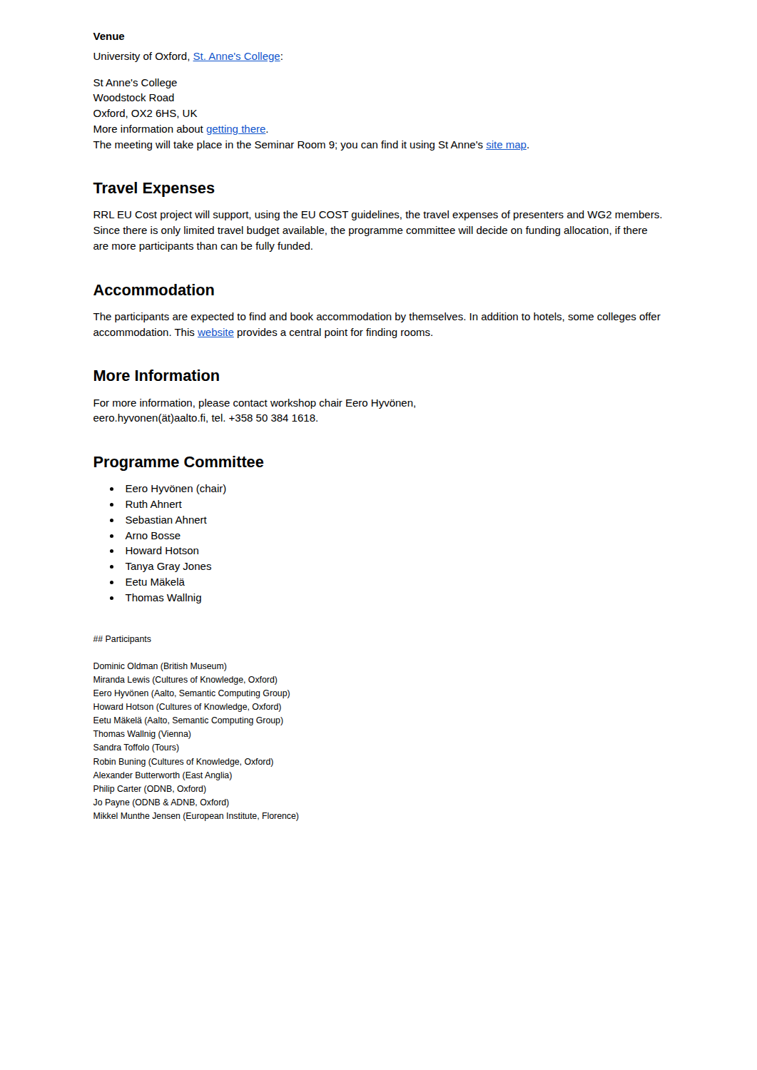Venue
University of Oxford, St. Anne's College:
St Anne's College
Woodstock Road
Oxford, OX2 6HS, UK
More information about getting there.
The meeting will take place in the Seminar Room 9; you can find it using St Anne's site map.
Travel Expenses
RRL EU Cost project will support, using the EU COST guidelines, the travel expenses of presenters and WG2 members. Since there is only limited travel budget available, the programme committee will decide on funding allocation, if there are more participants than can be fully funded.
Accommodation
The participants are expected to find and book accommodation by themselves. In addition to hotels, some colleges offer accommodation. This website provides a central point for finding rooms.
More Information
For more information, please contact workshop chair Eero Hyvönen,
eero.hyvonen(ät)aalto.fi, tel. +358 50 384 1618.
Programme Committee
Eero Hyvönen (chair)
Ruth Ahnert
Sebastian Ahnert
Arno Bosse
Howard Hotson
Tanya Gray Jones
Eetu Mäkelä
Thomas Wallnig
## Participants
Dominic Oldman (British Museum)
Miranda Lewis (Cultures of Knowledge, Oxford)
Eero Hyvönen (Aalto, Semantic Computing Group)
Howard Hotson (Cultures of Knowledge, Oxford)
Eetu Mäkelä (Aalto, Semantic Computing Group)
Thomas Wallnig (Vienna)
Sandra Toffolo (Tours)
Robin Buning (Cultures of Knowledge, Oxford)
Alexander Butterworth (East Anglia)
Philip Carter (ODNB, Oxford)
Jo Payne (ODNB & ADNB, Oxford)
Mikkel Munthe Jensen (European Institute, Florence)